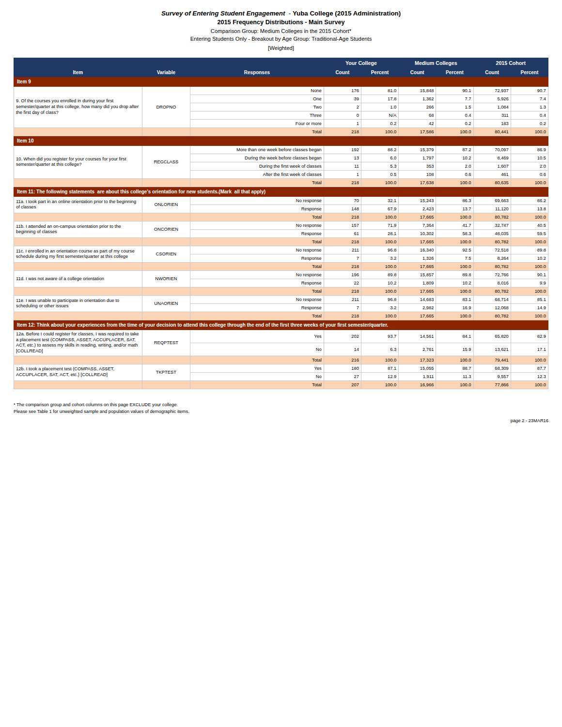Survey of Entering Student Engagement - Yuba College (2015 Administration)
2015 Frequency Distributions - Main Survey
Comparison Group: Medium Colleges in the 2015 Cohort*
Entering Students Only - Breakout by Age Group: Traditional-Age Students
[Weighted]
| | | | Your College | Medium Colleges | 2015 Cohort |
| Item | Variable | Responses | Count | Percent | Count | Percent | Count | Percent |
| Item 9 |
| 9. Of the courses you enrolled in during your first semester/quarter at this college, how many did you drop after the first day of class? | DROPNO | None | 176 | 81.0 | 15,848 | 90.1 | 72,937 | 90.7 |
| One | 39 | 17.8 | 1,362 | 7.7 | 5,926 | 7.4 |
| Two | 2 | 1.0 | 266 | 1.5 | 1,084 | 1.3 |
| Three | 0 | N/A | 68 | 0.4 | 311 | 0.4 |
| Four or more | 1 | 0.2 | 42 | 0.2 | 183 | 0.2 |
| | | Total | 218 | 100.0 | 17,586 | 100.0 | 80,441 | 100.0 |
| Item 10 |
| 10. When did you register for your courses for your first semester/quarter at this college? | REGCLASS | More than one week before classes began | 192 | 88.2 | 15,379 | 87.2 | 70,097 | 86.9 |
| During the week before classes began | 13 | 6.0 | 1,797 | 10.2 | 8,469 | 10.5 |
| During the first week of classes | 11 | 5.3 | 353 | 2.0 | 1,607 | 2.0 |
| After the first week of classes | 1 | 0.5 | 108 | 0.6 | 461 | 0.6 |
| | | Total | 218 | 100.0 | 17,638 | 100.0 | 80,635 | 100.0 |
| Item 11: The following statements are about this college's orientation for new students.(Mark all that apply) |
| 11a. I took part in an online orientation prior to the beginning of classes | ONLORIEN | No response | 70 | 32.1 | 15,243 | 86.3 | 69,663 | 86.2 |
| Response | 148 | 67.9 | 2,423 | 13.7 | 11,120 | 13.8 |
| | | Total | 218 | 100.0 | 17,665 | 100.0 | 80,782 | 100.0 |
| 11b. I attended an on-campus orientation prior to the beginning of classes | ONCORIEN | No response | 157 | 71.9 | 7,364 | 41.7 | 32,747 | 40.5 |
| Response | 61 | 28.1 | 10,302 | 58.3 | 48,035 | 59.5 |
| | | Total | 218 | 100.0 | 17,665 | 100.0 | 80,782 | 100.0 |
| 11c. I enrolled in an orientation course as part of my course schedule during my first semester/quarter at this college | CSORIEN | No response | 211 | 96.8 | 16,340 | 92.5 | 72,518 | 89.8 |
| Response | 7 | 3.2 | 1,326 | 7.5 | 8,264 | 10.2 |
| | | Total | 218 | 100.0 | 17,665 | 100.0 | 80,782 | 100.0 |
| 11d. I was not aware of a college orientation | NWORIEN | No response | 196 | 89.8 | 15,857 | 89.8 | 72,766 | 90.1 |
| Response | 22 | 10.2 | 1,809 | 10.2 | 8,016 | 9.9 |
| | | Total | 218 | 100.0 | 17,665 | 100.0 | 80,782 | 100.0 |
| 11e. I was unable to participate in orientation due to scheduling or other issues | UNAORIEN | No response | 211 | 96.8 | 14,683 | 83.1 | 68,714 | 85.1 |
| Response | 7 | 3.2 | 2,982 | 16.9 | 12,068 | 14.9 |
| | | Total | 218 | 100.0 | 17,665 | 100.0 | 80,782 | 100.0 |
| Item 12: Think about your experiences from the time of your decision to attend this college through the end of the first three weeks of your first semester/quarter. |
| 12a. Before I could register for classes, I was required to take a placement test (COMPASS, ASSET, ACCUPLACER, SAT, ACT, etc.) to assess my skills in reading, writing, and/or math [COLLREAD] | REQPTEST | Yes | 202 | 93.7 | 14,561 | 84.1 | 65,820 | 82.9 |
| No | 14 | 6.3 | 2,761 | 15.9 | 13,621 | 17.1 |
| | | Total | 216 | 100.0 | 17,323 | 100.0 | 79,441 | 100.0 |
| 12b. I took a placement test (COMPASS, ASSET, ACCUPLACER, SAT, ACT, etc.) [COLLREAD] | TKPTEST | Yes | 180 | 87.1 | 15,055 | 88.7 | 68,309 | 87.7 |
| No | 27 | 12.9 | 1,911 | 11.3 | 9,557 | 12.3 |
| | | Total | 207 | 100.0 | 16,966 | 100.0 | 77,866 | 100.0 |
* The comparison group and cohort columns on this page EXCLUDE your college.
Please see Table 1 for unweighted sample and population values of demographic items.
page 2 - 23MAR16